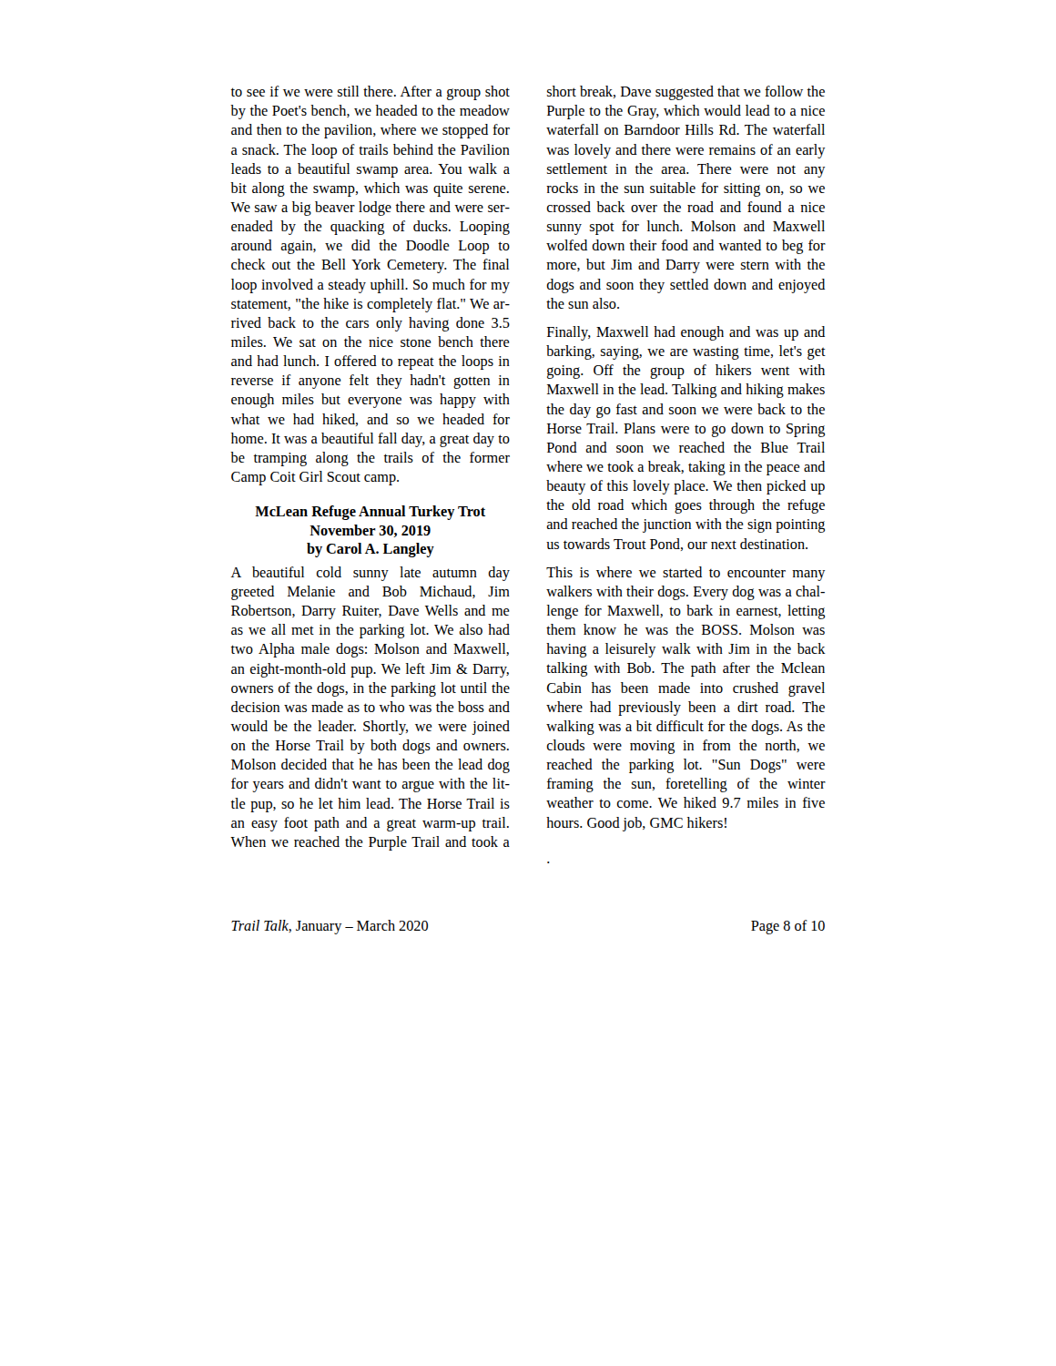to see if we were still there. After a group shot by the Poet's bench, we headed to the meadow and then to the pavilion, where we stopped for a snack. The loop of trails behind the Pavilion leads to a beautiful swamp area. You walk a bit along the swamp, which was quite serene. We saw a big beaver lodge there and were serenaded by the quacking of ducks. Looping around again, we did the Doodle Loop to check out the Bell York Cemetery. The final loop involved a steady uphill. So much for my statement, "the hike is completely flat." We arrived back to the cars only having done 3.5 miles. We sat on the nice stone bench there and had lunch. I offered to repeat the loops in reverse if anyone felt they hadn't gotten in enough miles but everyone was happy with what we had hiked, and so we headed for home. It was a beautiful fall day, a great day to be tramping along the trails of the former Camp Coit Girl Scout camp.
McLean Refuge Annual Turkey Trot
November 30, 2019
by Carol A. Langley
A beautiful cold sunny late autumn day greeted Melanie and Bob Michaud, Jim Robertson, Darry Ruiter, Dave Wells and me as we all met in the parking lot. We also had two Alpha male dogs: Molson and Maxwell, an eight-month-old pup. We left Jim & Darry, owners of the dogs, in the parking lot until the decision was made as to who was the boss and would be the leader. Shortly, we were joined on the Horse Trail by both dogs and owners. Molson decided that he has been the lead dog for years and didn't want to argue with the little pup, so he let him lead. The Horse Trail is an easy foot path and a great warm-up trail. When we reached the Purple Trail and took a short break, Dave suggested that we follow the Purple to the Gray, which would lead to a nice waterfall on Barndoor Hills Rd. The waterfall was lovely and there were remains of an early settlement in the area. There were not any rocks in the sun suitable for sitting on, so we crossed back over the road and found a nice sunny spot for lunch. Molson and Maxwell wolfed down their food and wanted to beg for more, but Jim and Darry were stern with the dogs and soon they settled down and enjoyed the sun also.
Finally, Maxwell had enough and was up and barking, saying, we are wasting time, let's get going. Off the group of hikers went with Maxwell in the lead. Talking and hiking makes the day go fast and soon we were back to the Horse Trail. Plans were to go down to Spring Pond and soon we reached the Blue Trail where we took a break, taking in the peace and beauty of this lovely place. We then picked up the old road which goes through the refuge and reached the junction with the sign pointing us towards Trout Pond, our next destination.
This is where we started to encounter many walkers with their dogs. Every dog was a challenge for Maxwell, to bark in earnest, letting them know he was the BOSS. Molson was having a leisurely walk with Jim in the back talking with Bob. The path after the Mclean Cabin has been made into crushed gravel where had previously been a dirt road. The walking was a bit difficult for the dogs. As the clouds were moving in from the north, we reached the parking lot. "Sun Dogs" were framing the sun, foretelling of the winter weather to come. We hiked 9.7 miles in five hours. Good job, GMC hikers!
.
Trail Talk, January – March 2020 Page 8 of 10